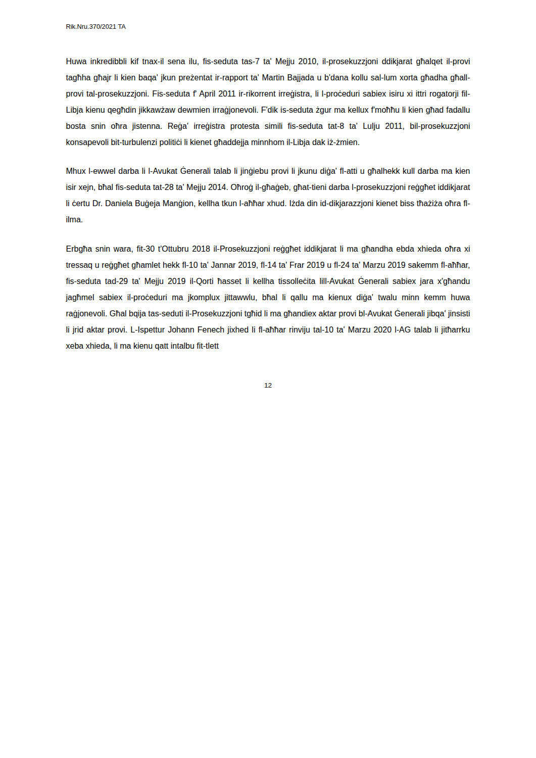Rik.Nru.370/2021 TA
Huwa inkredibbli kif tnax-il sena ilu, fis-seduta tas-7 ta' Mejju 2010, il-prosekuzzjoni ddikjarat għalqet il-provi tagħha għajr li kien baqa' jkun preżentat ir-rapport ta' Martin Bajjada u b'dana kollu sal-lum xorta għadha għall-provi tal-prosekuzzjoni. Fis-seduta f' April 2011 ir-rikorrent irreġistra, li l-proċeduri sabiex isiru xi ittri rogatorji fil-Libja kienu qegħdin jikkawżaw dewmien irraġjonevoli. F'dik is-seduta żgur ma kellux f'moħħu li kien għad fadallu bosta snin oħra jistenna. Reġa' irreġistra protesta simili fis-seduta tat-8 ta' Lulju 2011, bil-prosekuzzjoni konsapevoli bit-turbulenzi politiċi li kienet għaddejja minnhom il-Libja dak iż-żmien.
Mhux l-ewwel darba li l-Avukat Ġenerali talab li jinġiebu provi li jkunu diġa' fl-atti u għalhekk kull darba ma kien isir xejn, bħal fis-seduta tat-28 ta' Mejju 2014. Oħroġ il-għaġeb, għat-tieni darba l-prosekuzzjoni reġgħet iddikjarat li ċertu Dr. Daniela Buġeja Manġion, kellha tkun l-aħħar xhud. Iżda din id-dikjarazzjoni kienet biss tħażiża oħra fl-ilma.
Erbgħa snin wara, fit-30 t'Ottubru 2018 il-Prosekuzzjoni reġgħet iddikjarat li ma għandha ebda xhieda oħra xi tressaq u reġgħet għamlet hekk fl-10 ta' Jannar 2019, fl-14 ta' Frar 2019 u fl-24 ta' Marzu 2019 sakemm fl-aħħar, fis-seduta tad-29 ta' Mejju 2019 il-Qorti ħasset li kellha tissolleċita lill-Avukat Ġenerali sabiex jara x'għandu jagħmel sabiex il-proċeduri ma jkomplux jittawwlu, bħal li qallu ma kienux diġa' twalu minn kemm huwa raġjonevoli. Għal bqija tas-seduti il-Prosekuzzjoni tgħid li ma għandiex aktar provi bl-Avukat Ġenerali jibqa' jinsisti li jrid aktar provi. L-Ispettur Johann Fenech jixhed li fl-aħħar rinviju tal-10 ta' Marzu 2020 l-AG talab li jitħarrku xeba xhieda, li ma kienu qatt intalbu fit-tlett
12